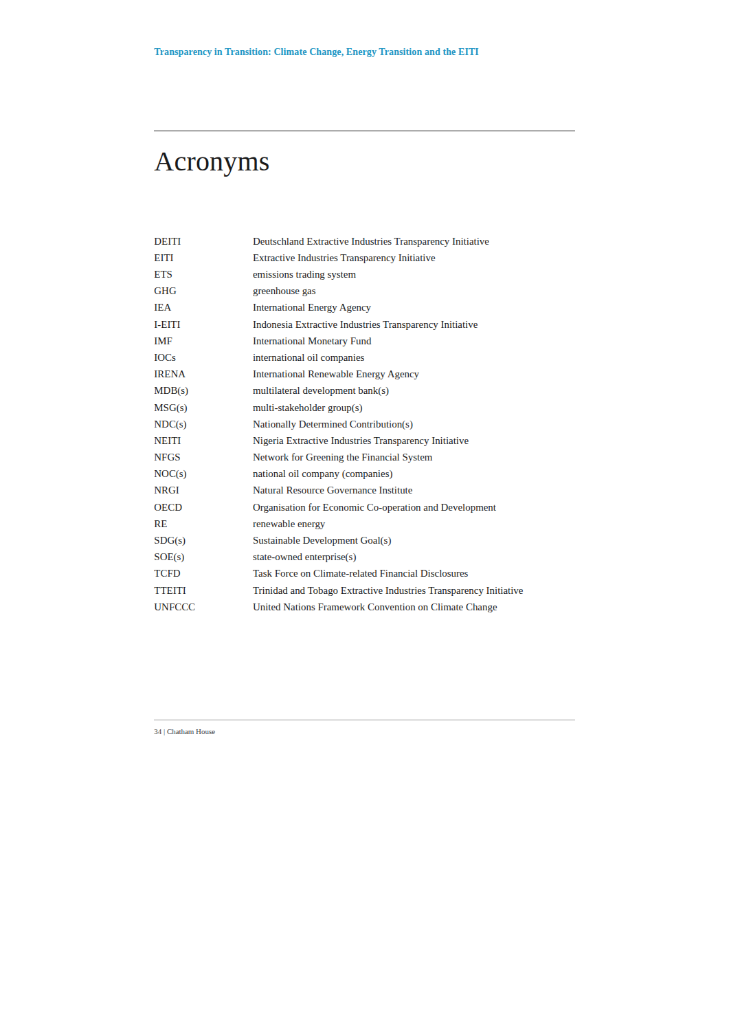Transparency in Transition: Climate Change, Energy Transition and the EITI
Acronyms
| DEITI | Deutschland Extractive Industries Transparency Initiative |
| EITI | Extractive Industries Transparency Initiative |
| ETS | emissions trading system |
| GHG | greenhouse gas |
| IEA | International Energy Agency |
| I-EITI | Indonesia Extractive Industries Transparency Initiative |
| IMF | International Monetary Fund |
| IOCs | international oil companies |
| IRENA | International Renewable Energy Agency |
| MDB(s) | multilateral development bank(s) |
| MSG(s) | multi-stakeholder group(s) |
| NDC(s) | Nationally Determined Contribution(s) |
| NEITI | Nigeria Extractive Industries Transparency Initiative |
| NFGS | Network for Greening the Financial System |
| NOC(s) | national oil company (companies) |
| NRGI | Natural Resource Governance Institute |
| OECD | Organisation for Economic Co-operation and Development |
| RE | renewable energy |
| SDG(s) | Sustainable Development Goal(s) |
| SOE(s) | state-owned enterprise(s) |
| TCFD | Task Force on Climate-related Financial Disclosures |
| TTEITI | Trinidad and Tobago Extractive Industries Transparency Initiative |
| UNFCCC | United Nations Framework Convention on Climate Change |
34 | Chatham House